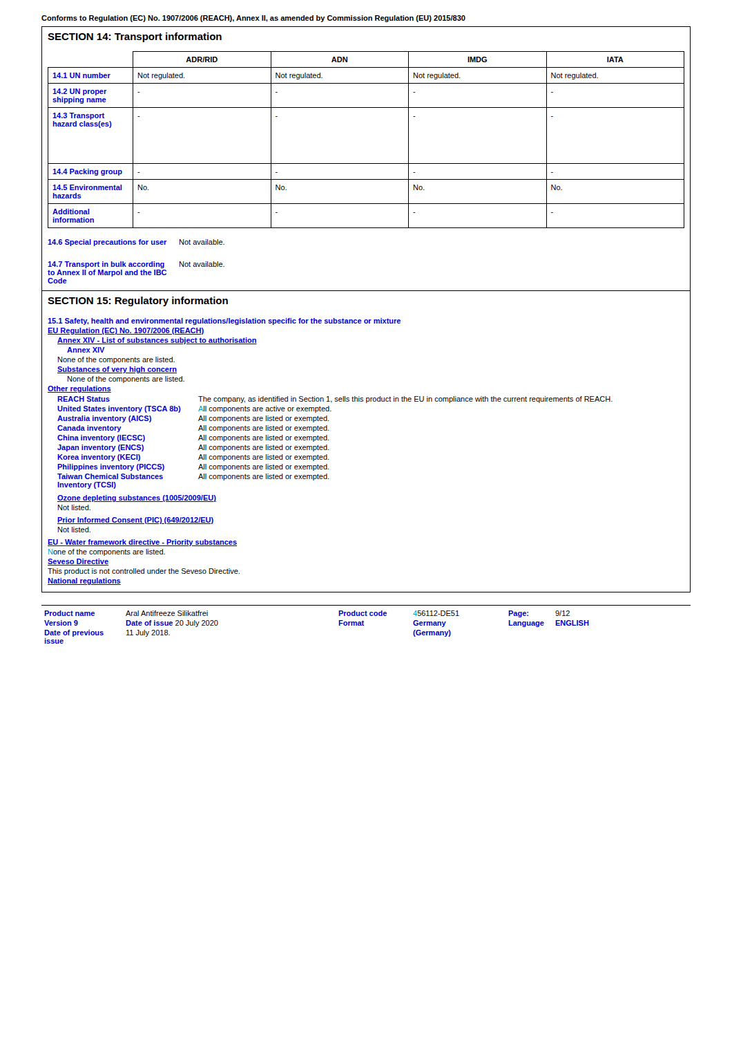Conforms to Regulation (EC) No. 1907/2006 (REACH), Annex II, as amended by Commission Regulation (EU) 2015/830
SECTION 14: Transport information
| | ADR/RID | ADN | IMDG | IATA |
| --- | --- | --- | --- | --- |
| 14.1 UN number | Not regulated. | Not regulated. | Not regulated. | Not regulated. |
| 14.2 UN proper shipping name | - | - | - | - |
| 14.3 Transport hazard class(es) | - | - | - | - |
| 14.4 Packing group | - | - | - | - |
| 14.5 Environmental hazards | No. | No. | No. | No. |
| Additional information | - | - | - | - |
14.6 Special precautions for user
Not available.
14.7 Transport in bulk according to Annex II of Marpol and the IBC Code
Not available.
SECTION 15: Regulatory information
15.1 Safety, health and environmental regulations/legislation specific for the substance or mixture
EU Regulation (EC) No. 1907/2006 (REACH)
Annex XIV - List of substances subject to authorisation
Annex XIV
None of the components are listed.
Substances of very high concern
None of the components are listed.
Other regulations
| REACH Status | The company, as identified in Section 1, sells this product in the EU in compliance with the current requirements of REACH. |
| United States inventory (TSCA 8b) | A ll components are active or exempted. |
| Australia inventory (AICS) | All components are listed or exempted. |
| Canada inventory | All components are listed or exempted. |
| China inventory (IECSC) | All components are listed or exempted. |
| Japan inventory (ENCS) | All components are listed or exempted. |
| Korea inventory (KECI) | All components are listed or exempted. |
| Philippines inventory (PICCS) | All components are listed or exempted. |
| Taiwan Chemical Substances Inventory (TCSI) | All components are listed or exempted. |
Ozone depleting substances (1005/2009/EU)
Not listed.
Prior Informed Consent (PIC) (649/2012/EU)
Not listed.
EU - Water framework directive - Priority substances
None of the components are listed.
Seveso Directive
This product is not controlled under the Seveso Directive.
National regulations
| Product name | Aral Antifreeze Silikatfrei | Product code | 4 56112-DE51 | Page: | 9/12 |
| Version 9 | Date of issue 20 July 2020 | Format | Germany | Language | ENGLISH |
| Date of previous issue | 11 July 2018. | | (Germany) | | |